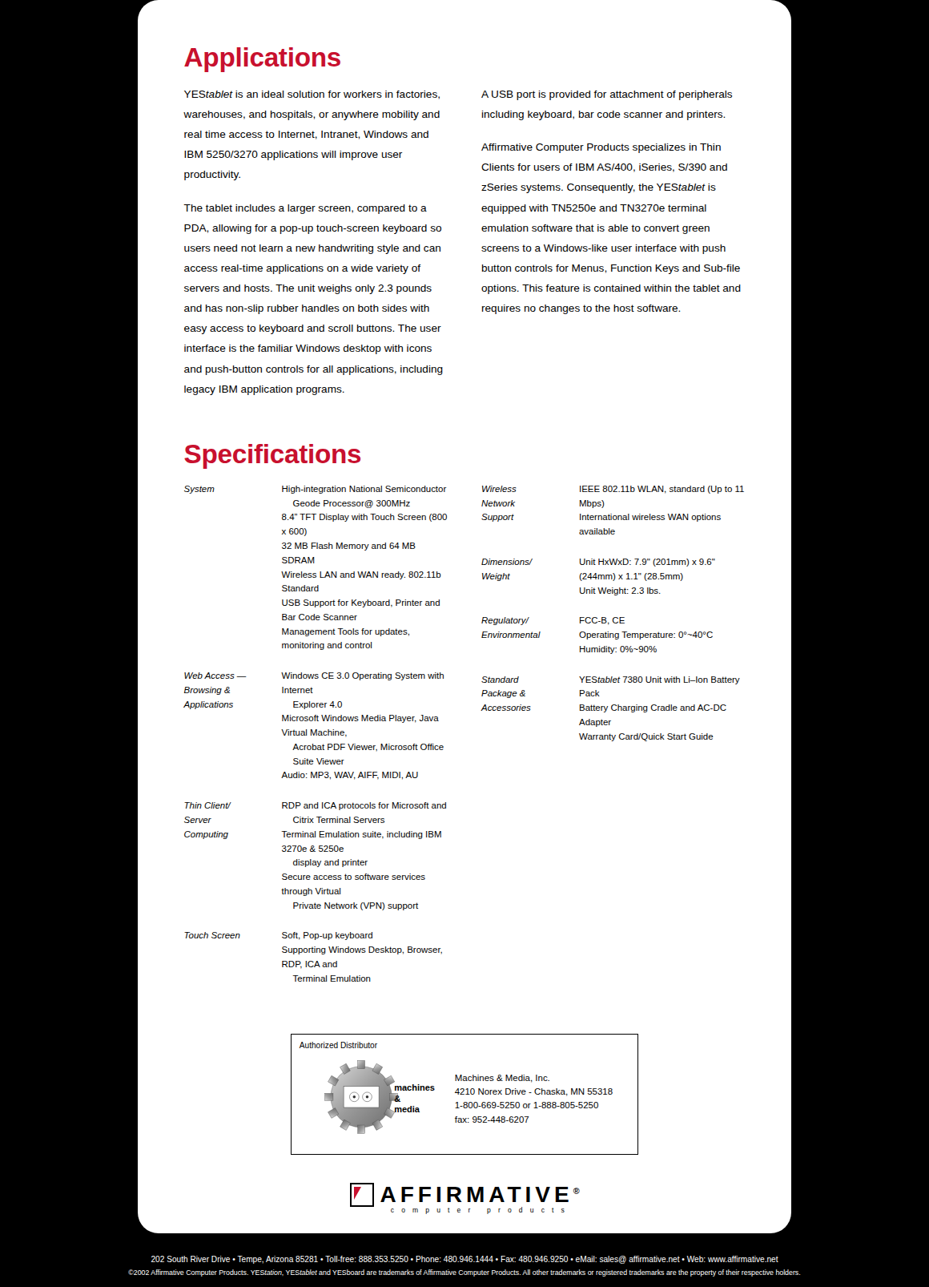Applications
YEStablet is an ideal solution for workers in factories, warehouses, and hospitals, or anywhere mobility and real time access to Internet, Intranet, Windows and IBM 5250/3270 applications will improve user productivity.
The tablet includes a larger screen, compared to a PDA, allowing for a pop-up touch-screen keyboard so users need not learn a new handwriting style and can access real-time applications on a wide variety of servers and hosts. The unit weighs only 2.3 pounds and has non-slip rubber handles on both sides with easy access to keyboard and scroll buttons. The user interface is the familiar Windows desktop with icons and push-button controls for all applications, including legacy IBM application programs.
A USB port is provided for attachment of peripherals including keyboard, bar code scanner and printers.
Affirmative Computer Products specializes in Thin Clients for users of IBM AS/400, iSeries, S/390 and zSeries systems. Consequently, the YEStablet is equipped with TN5250e and TN3270e terminal emulation software that is able to convert green screens to a Windows-like user interface with push button controls for Menus, Function Keys and Sub-file options. This feature is contained within the tablet and requires no changes to the host software.
Specifications
| System | High-integration National Semiconductor Geode Processor@ 300MHz 8.4” TFT Display with Touch Screen (800 x 600) 32 MB Flash Memory and 64 MB SDRAM Wireless LAN and WAN ready. 802.11b Standard USB Support for Keyboard, Printer and Bar Code Scanner Management Tools for updates, monitoring and control |
| Web Access — Browsing & Applications | Windows CE 3.0 Operating System with Internet Explorer 4.0 Microsoft Windows Media Player, Java Virtual Machine, Acrobat PDF Viewer, Microsoft Office Suite Viewer Audio: MP3, WAV, AIFF, MIDI, AU |
| Thin Client/ Server Computing | RDP and ICA protocols for Microsoft and Citrix Terminal Servers Terminal Emulation suite, including IBM 3270e & 5250e display and printer Secure access to software services through Virtual Private Network (VPN) support |
| Touch Screen | Soft, Pop-up keyboard Supporting Windows Desktop, Browser, RDP, ICA and Terminal Emulation |
| Wireless Network Support | IEEE 802.11b WLAN, standard (Up to 11 Mbps) International wireless WAN options available |
| Dimensions/ Weight | Unit HxWxD: 7.9" (201mm) x 9.6" (244mm) x 1.1" (28.5mm) Unit Weight: 2.3 lbs. |
| Regulatory/ Environmental | FCC-B, CE Operating Temperature: 0°~40°C Humidity: 0%~90% |
| Standard Package & Accessories | YES tablet 7380 Unit with Li–Ion Battery Pack Battery Charging Cradle and AC-DC Adapter Warranty Card/Quick Start Guide |
Authorized Distributor
machines & media
Machines & Media, Inc.
4210 Norex Drive - Chaska, MN 55318
1-800-669-5250 or 1-888-805-5250
fax: 952-448-6207
AFFIRMATIVE®
c o m p u t e r p r o d u c t s
202 South River Drive • Tempe, Arizona 85281 • Toll-free: 888.353.5250 • Phone: 480.946.1444 • Fax: 480.946.9250 • eMail: sales@ affirmative.net • Web: www.affirmative.net
©2002 Affirmative Computer Products. YEStation, YEStablet and YESboard are trademarks of Affirmative Computer Products. All other trademarks or registered trademarks are the property of their respective holders.